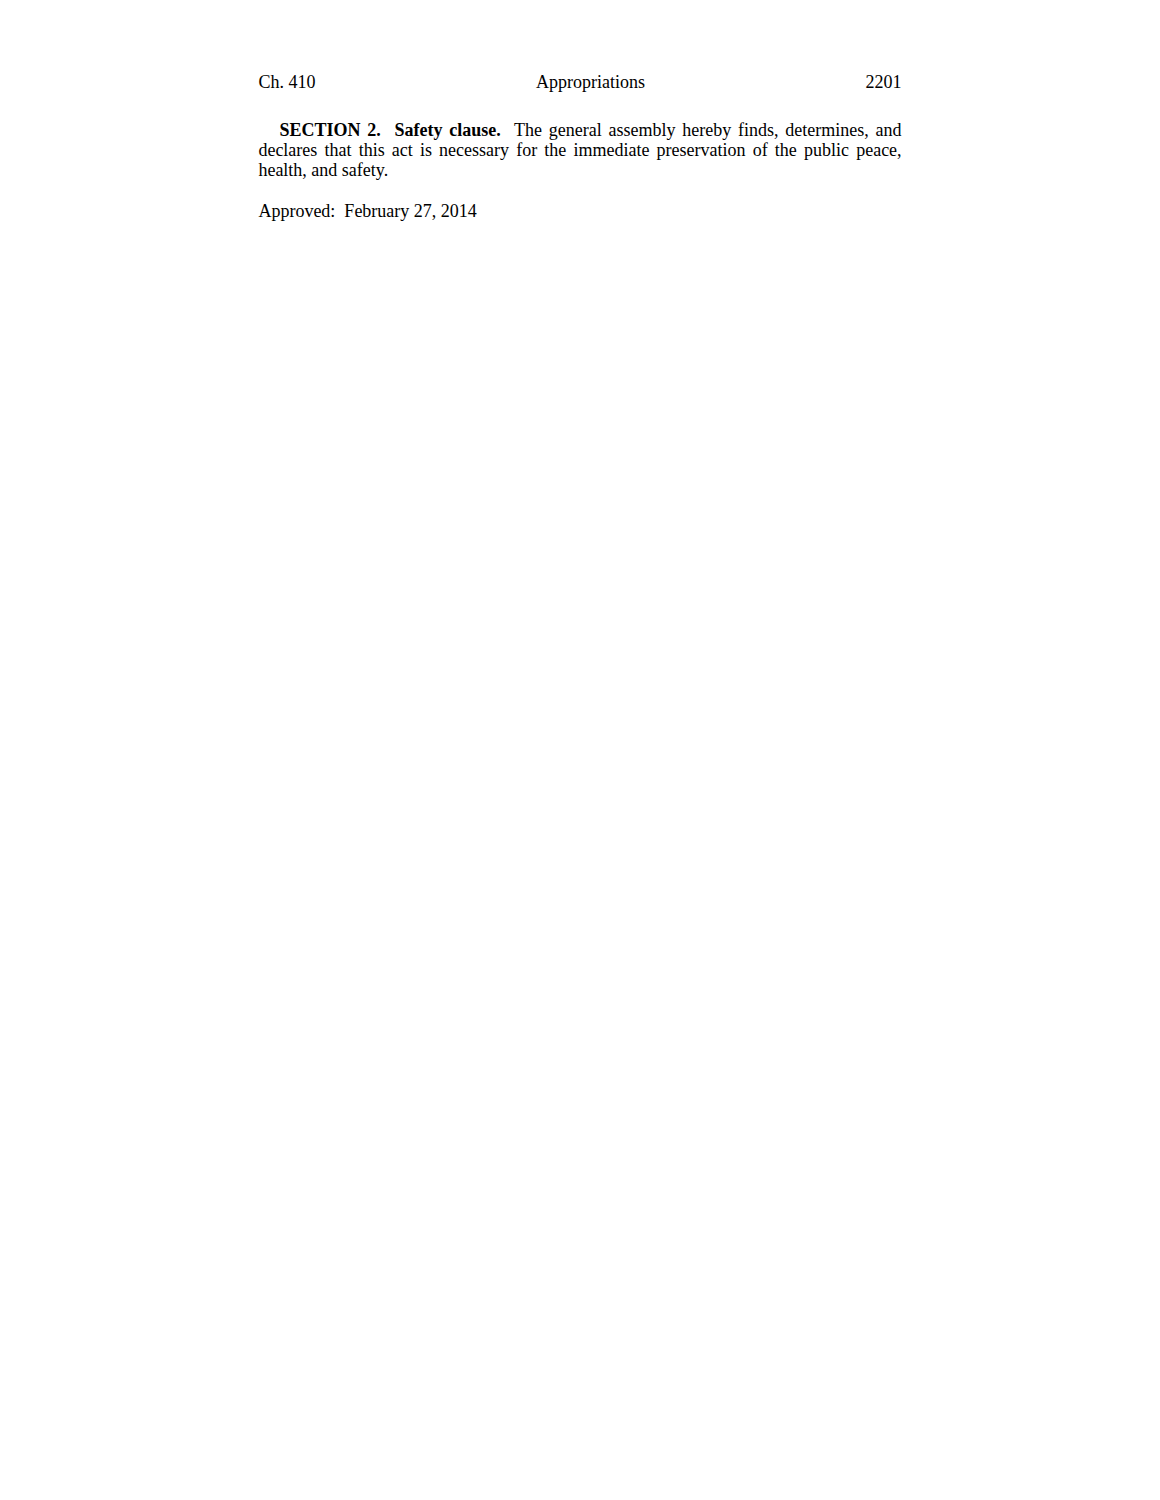Ch. 410 Appropriations 2201
SECTION 2. Safety clause. The general assembly hereby finds, determines, and declares that this act is necessary for the immediate preservation of the public peace, health, and safety.
Approved: February 27, 2014